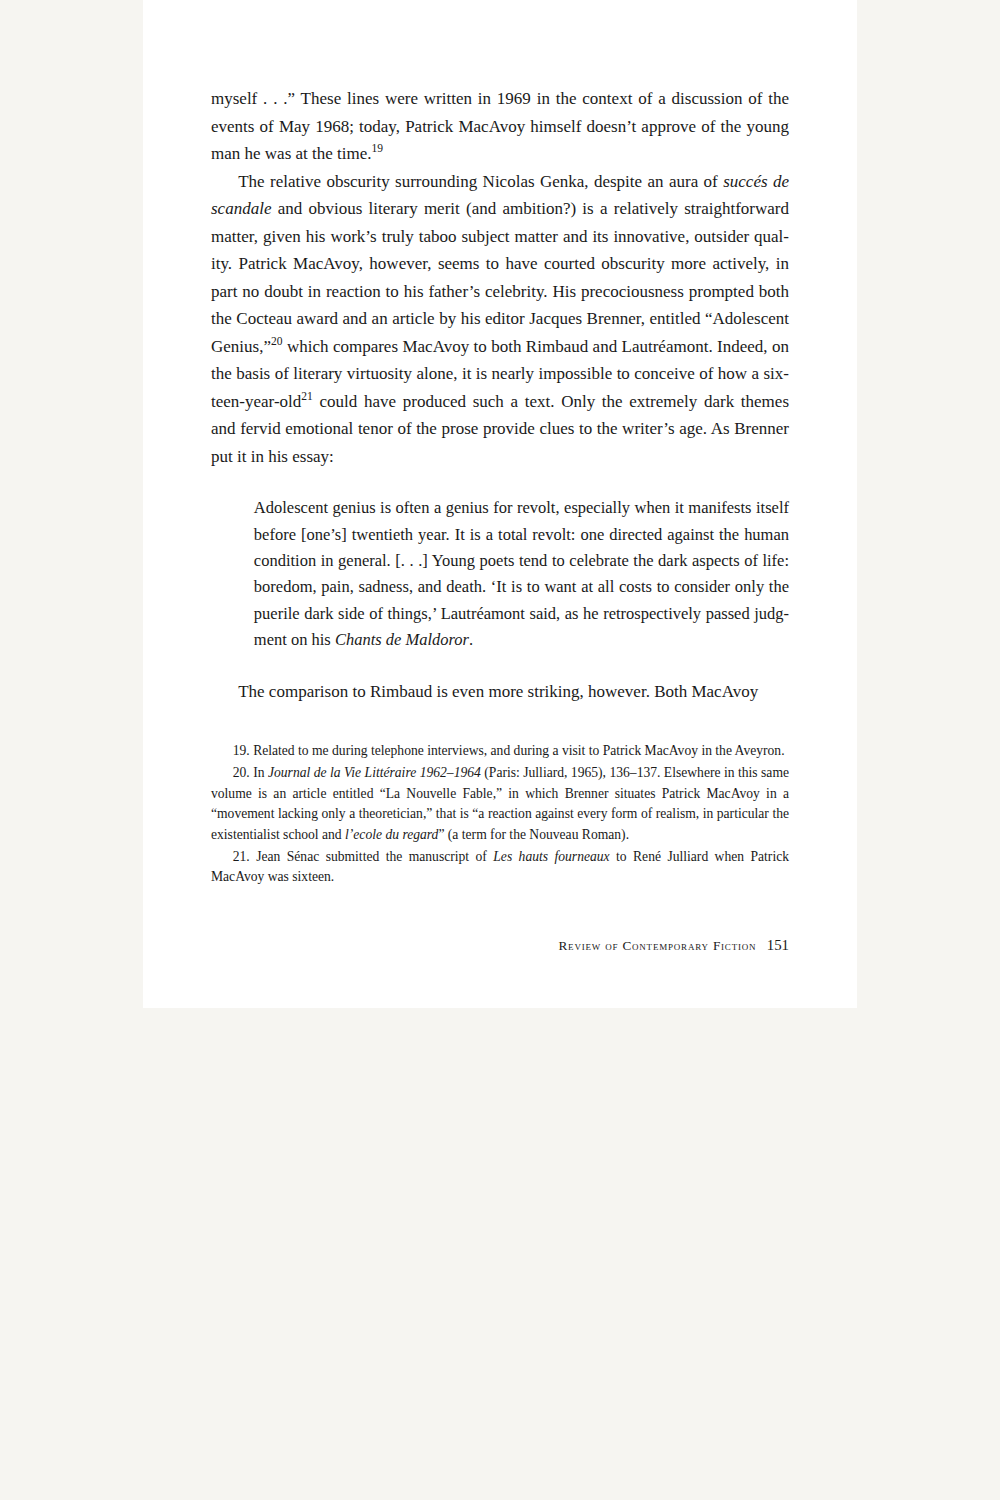myself . . .” These lines were written in 1969 in the context of a discussion of the events of May 1968; today, Patrick MacAvoy himself doesn’t approve of the young man he was at the time.19
The relative obscurity surrounding Nicolas Genka, despite an aura of succés de scandale and obvious literary merit (and ambition?) is a relatively straightforward matter, given his work’s truly taboo subject matter and its innovative, outsider quality. Patrick MacAvoy, however, seems to have courted obscurity more actively, in part no doubt in reaction to his father’s celebrity. His precociousness prompted both the Cocteau award and an article by his editor Jacques Brenner, entitled “Adolescent Genius,”20 which compares MacAvoy to both Rimbaud and Lautréamont. Indeed, on the basis of literary virtuosity alone, it is nearly impossible to conceive of how a sixteen-year-old21 could have produced such a text. Only the extremely dark themes and fervid emotional tenor of the prose provide clues to the writer’s age. As Brenner put it in his essay:
Adolescent genius is often a genius for revolt, especially when it manifests itself before [one’s] twentieth year. It is a total revolt: one directed against the human condition in general. [. . .] Young poets tend to celebrate the dark aspects of life: boredom, pain, sadness, and death. ‘It is to want at all costs to consider only the puerile dark side of things,’ Lautréamont said, as he retrospectively passed judgment on his Chants de Maldoror.
The comparison to Rimbaud is even more striking, however. Both MacAvoy
19. Related to me during telephone interviews, and during a visit to Patrick MacAvoy in the Aveyron.
20. In Journal de la Vie Littéraire 1962–1964 (Paris: Julliard, 1965), 136–137. Elsewhere in this same volume is an article entitled “La Nouvelle Fable,” in which Brenner situates Patrick MacAvoy in a “movement lacking only a theoretician,” that is “a reaction against every form of realism, in particular the existentialist school and l’ecole du regard” (a term for the Nouveau Roman).
21. Jean Sénac submitted the manuscript of Les hauts fourneaux to René Julliard when Patrick MacAvoy was sixteen.
Review of Contemporary Fiction151